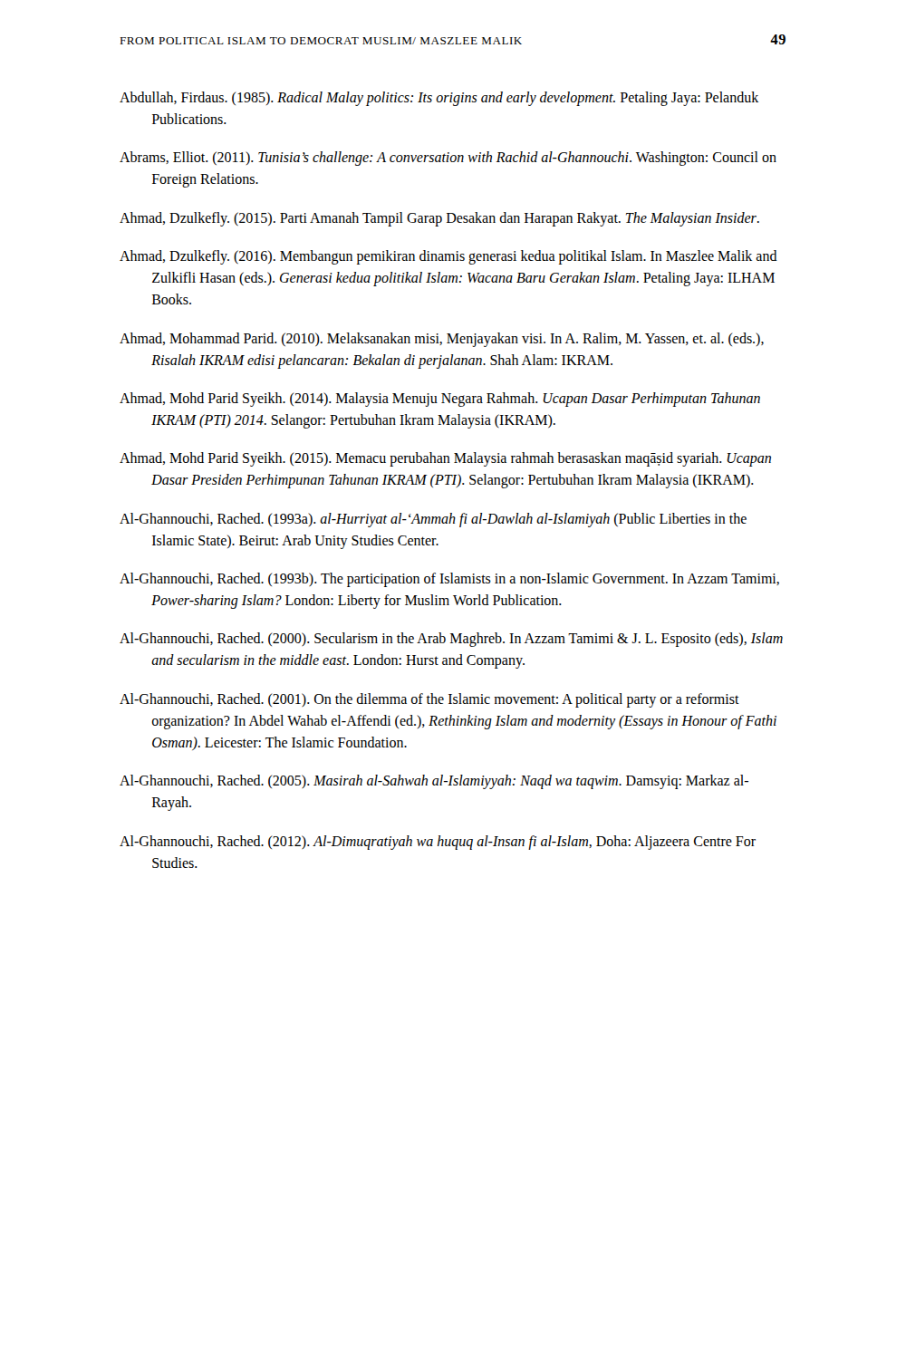From Political Islam to Democrat Muslim/ Maszlee Malik 49
Abdullah, Firdaus. (1985). Radical Malay politics: Its origins and early development. Petaling Jaya: Pelanduk Publications.
Abrams, Elliot. (2011). Tunisia’s challenge: A conversation with Rachid al-Ghannouchi. Washington: Council on Foreign Relations.
Ahmad, Dzulkefly. (2015). Parti Amanah Tampil Garap Desakan dan Harapan Rakyat. The Malaysian Insider.
Ahmad, Dzulkefly. (2016). Membangun pemikiran dinamis generasi kedua politikal Islam. In Maszlee Malik and Zulkifli Hasan (eds.). Generasi kedua politikal Islam: Wacana Baru Gerakan Islam. Petaling Jaya: ILHAM Books.
Ahmad, Mohammad Parid. (2010). Melaksanakan misi, Menjayakan visi. In A. Ralim, M. Yassen, et. al. (eds.), Risalah IKRAM edisi pelancaran: Bekalan di perjalanan. Shah Alam: IKRAM.
Ahmad, Mohd Parid Syeikh. (2014). Malaysia Menuju Negara Rahmah. Ucapan Dasar Perhimputan Tahunan IKRAM (PTI) 2014. Selangor: Pertubuhan Ikram Malaysia (IKRAM).
Ahmad, Mohd Parid Syeikh. (2015). Memacu perubahan Malaysia rahmah berasaskan maqāṣid syariah. Ucapan Dasar Presiden Perhimpunan Tahunan IKRAM (PTI). Selangor: Pertubuhan Ikram Malaysia (IKRAM).
Al-Ghannouchi, Rached. (1993a). al-Hurriyat al-‘Ammah fi al-Dawlah al-Islamiyah (Public Liberties in the Islamic State). Beirut: Arab Unity Studies Center.
Al-Ghannouchi, Rached. (1993b). The participation of Islamists in a non-Islamic Government. In Azzam Tamimi, Power-sharing Islam? London: Liberty for Muslim World Publication.
Al-Ghannouchi, Rached. (2000). Secularism in the Arab Maghreb. In Azzam Tamimi & J. L. Esposito (eds), Islam and secularism in the middle east. London: Hurst and Company.
Al-Ghannouchi, Rached. (2001). On the dilemma of the Islamic movement: A political party or a reformist organization? In Abdel Wahab el-Affendi (ed.), Rethinking Islam and modernity (Essays in Honour of Fathi Osman). Leicester: The Islamic Foundation.
Al-Ghannouchi, Rached. (2005). Masirah al-Sahwah al-Islamiyyah: Naqd wa taqwim. Damsyiq: Markaz al-Rayah.
Al-Ghannouchi, Rached. (2012). Al-Dimuqratiyah wa huquq al-Insan fi al-Islam, Doha: Aljazeera Centre For Studies.